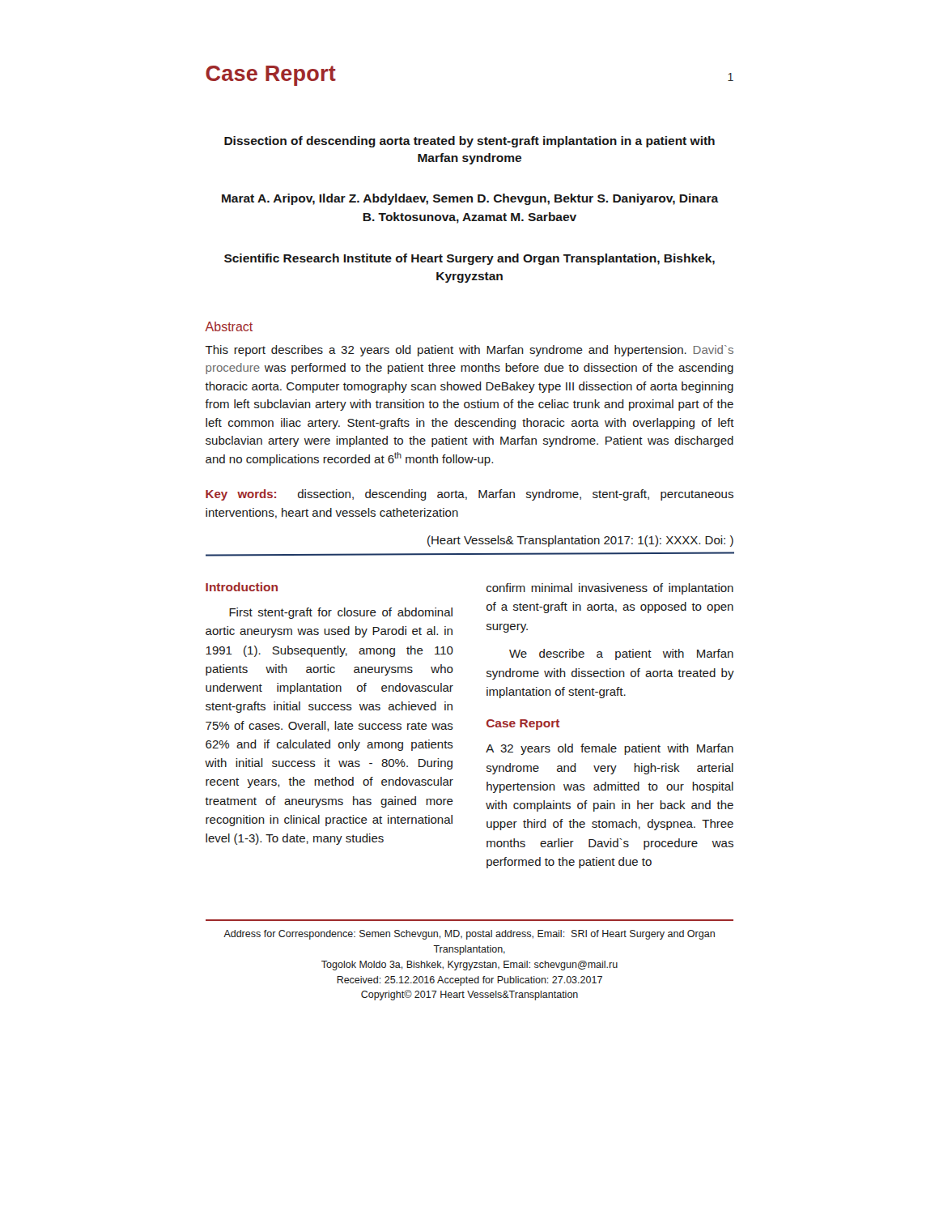Case Report
1
Dissection of descending aorta treated by stent-graft implantation in a patient with Marfan syndrome
Marat A. Aripov, Ildar Z. Abdyldaev, Semen D. Chevgun, Bektur S. Daniyarov, Dinara B. Toktosunova, Azamat M. Sarbaev
Scientific Research Institute of Heart Surgery and Organ Transplantation, Bishkek, Kyrgyzstan
Abstract
This report describes a 32 years old patient with Marfan syndrome and hypertension. David`s procedure was performed to the patient three months before due to dissection of the ascending thoracic aorta. Computer tomography scan showed DeBakey type III dissection of aorta beginning from left subclavian artery with transition to the ostium of the celiac trunk and proximal part of the left common iliac artery. Stent-grafts in the descending thoracic aorta with overlapping of left subclavian artery were implanted to the patient with Marfan syndrome. Patient was discharged and no complications recorded at 6th month follow-up.
Key words: dissection, descending aorta, Marfan syndrome, stent-graft, percutaneous interventions, heart and vessels catheterization
(Heart Vessels& Transplantation 2017: 1(1): XXXX. Doi: )
Introduction
First stent-graft for closure of abdominal aortic aneurysm was used by Parodi et al. in 1991 (1). Subsequently, among the 110 patients with aortic aneurysms who underwent implantation of endovascular stent-grafts initial success was achieved in 75% of cases. Overall, late success rate was 62% and if calculated only among patients with initial success it was - 80%. During recent years, the method of endovascular treatment of aneurysms has gained more recognition in clinical practice at international level (1-3). To date, many studies
confirm minimal invasiveness of implantation of a stent-graft in aorta, as opposed to open surgery.
We describe a patient with Marfan syndrome with dissection of aorta treated by implantation of stent-graft.
Case Report
A 32 years old female patient with Marfan syndrome and very high-risk arterial hypertension was admitted to our hospital with complaints of pain in her back and the upper third of the stomach, dyspnea. Three months earlier David`s procedure was performed to the patient due to
Address for Correspondence: Semen Schevgun, MD, postal address, Email: SRI of Heart Surgery and Organ Transplantation,
Togolok Moldo 3a, Bishkek, Kyrgyzstan, Email: schevgun@mail.ru
Received: 25.12.2016 Accepted for Publication: 27.03.2017
Copyright© 2017 Heart Vessels&Transplantation